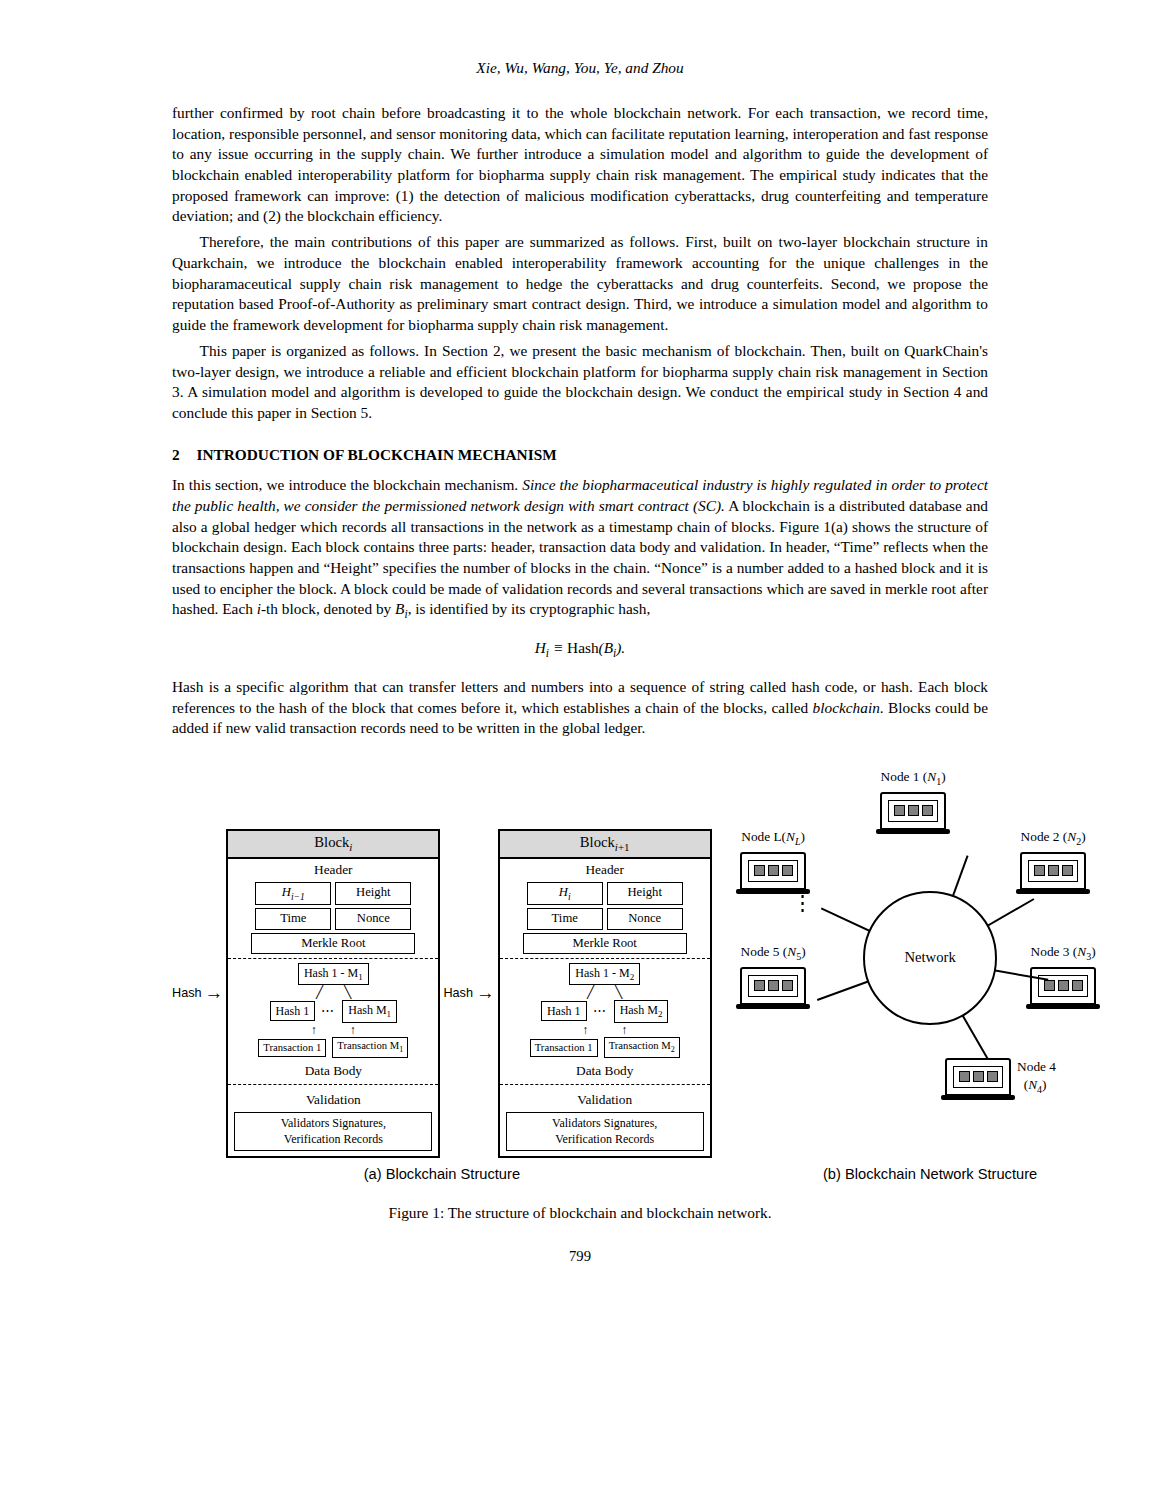Xie, Wu, Wang, You, Ye, and Zhou
further confirmed by root chain before broadcasting it to the whole blockchain network. For each transaction, we record time, location, responsible personnel, and sensor monitoring data, which can facilitate reputation learning, interoperation and fast response to any issue occurring in the supply chain. We further introduce a simulation model and algorithm to guide the development of blockchain enabled interoperability platform for biopharma supply chain risk management. The empirical study indicates that the proposed framework can improve: (1) the detection of malicious modification cyberattacks, drug counterfeiting and temperature deviation; and (2) the blockchain efficiency.
Therefore, the main contributions of this paper are summarized as follows. First, built on two-layer blockchain structure in Quarkchain, we introduce the blockchain enabled interoperability framework accounting for the unique challenges in the biopharamaceutical supply chain risk management to hedge the cyberattacks and drug counterfeits. Second, we propose the reputation based Proof-of-Authority as preliminary smart contract design. Third, we introduce a simulation model and algorithm to guide the framework development for biopharma supply chain risk management.
This paper is organized as follows. In Section 2, we present the basic mechanism of blockchain. Then, built on QuarkChain's two-layer design, we introduce a reliable and efficient blockchain platform for biopharma supply chain risk management in Section 3. A simulation model and algorithm is developed to guide the blockchain design. We conduct the empirical study in Section 4 and conclude this paper in Section 5.
2 INTRODUCTION OF BLOCKCHAIN MECHANISM
In this section, we introduce the blockchain mechanism. Since the biopharmaceutical industry is highly regulated in order to protect the public health, we consider the permissioned network design with smart contract (SC). A blockchain is a distributed database and also a global hedger which records all transactions in the network as a timestamp chain of blocks. Figure 1(a) shows the structure of blockchain design. Each block contains three parts: header, transaction data body and validation. In header, “Time” reflects when the transactions happen and “Height” specifies the number of blocks in the chain. “Nonce” is a number added to a hashed block and it is used to encipher the block. A block could be made of validation records and several transactions which are saved in merkle root after hashed. Each i-th block, denoted by Bi, is identified by its cryptographic hash,
Hi ≡ Hash(Bi).
Hash is a specific algorithm that can transfer letters and numbers into a sequence of string called hash code, or hash. Each block references to the hash of the block that comes before it, which establishes a chain of the blocks, called blockchain. Blocks could be added if new valid transaction records need to be written in the global ledger.
Hash →
Blocki
Header
Hi−1
Height
Time
Nonce
Merkle Root
Hash 1 - M1
╱ ╲
Hash 1
⋯
Hash M1
↑ ↑
Transaction 1
Transaction M1
Data Body
Validation
Validators Signatures,
Verification Records
Hash →
Blocki+1
Header
Hi
Height
Time
Nonce
Merkle Root
Hash 1 - M2
╱ ╲
Hash 1
⋯
Hash M2
↑ ↑
Transaction 1
Transaction M2
Data Body
Validation
Validators Signatures,
Verification Records
(a) Blockchain Structure
Network
Node 1 (N1)
Node 2 (N2)
Node 3 (N3)
Node 4
(N4)
Node 5 (N5)
Node L(NL)
⋮
(b) Blockchain Network Structure
Figure 1: The structure of blockchain and blockchain network.
799